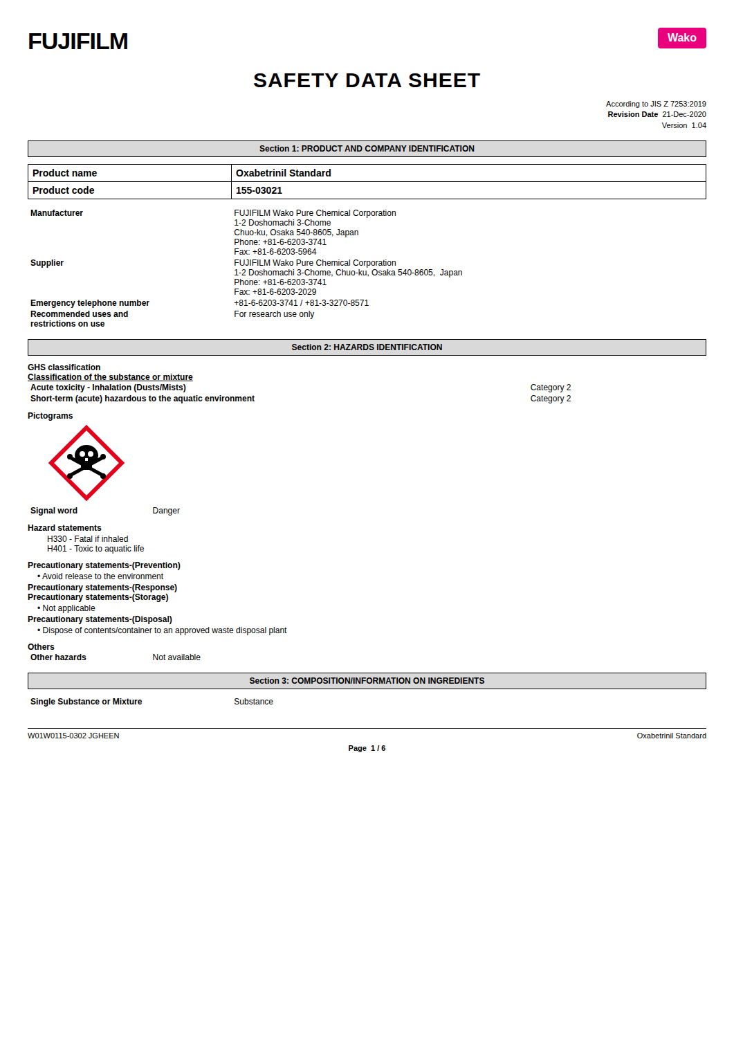FUJIFILM
Wako
SAFETY DATA SHEET
According to JIS Z 7253:2019
Revision Date 21-Dec-2020
Version 1.04
Section 1: PRODUCT AND COMPANY IDENTIFICATION
| Product name | Oxabetrinil Standard |
| Product code | 155-03021 |
| Manufacturer | FUJIFILM Wako Pure Chemical Corporation 1-2 Doshomachi 3-Chome Chuo-ku, Osaka 540-8605, Japan Phone: +81-6-6203-3741 Fax: +81-6-6203-5964 |
| Supplier | FUJIFILM Wako Pure Chemical Corporation 1-2 Doshomachi 3-Chome, Chuo-ku, Osaka 540-8605, Japan Phone: +81-6-6203-3741 Fax: +81-6-6203-2029 |
| Emergency telephone number | +81-6-6203-3741 / +81-3-3270-8571 |
| Recommended uses and restrictions on use | For research use only |
Section 2: HAZARDS IDENTIFICATION
GHS classification
Classification of the substance or mixture
| Acute toxicity - Inhalation (Dusts/Mists) | Category 2 |
| Short-term (acute) hazardous to the aquatic environment | Category 2 |
Pictograms
| Signal word | Danger |
Hazard statements
H330 - Fatal if inhaled
H401 - Toxic to aquatic life
Precautionary statements-(Prevention)
Avoid release to the environment
Precautionary statements-(Response)
Precautionary statements-(Storage)
Not applicable
Precautionary statements-(Disposal)
Dispose of contents/container to an approved waste disposal plant
Others
| Other hazards | Not available |
Section 3: COMPOSITION/INFORMATION ON INGREDIENTS
| Single Substance or Mixture | Substance |
W01W0115-0302 JGHEEN
Oxabetrinil Standard
Page 1 / 6